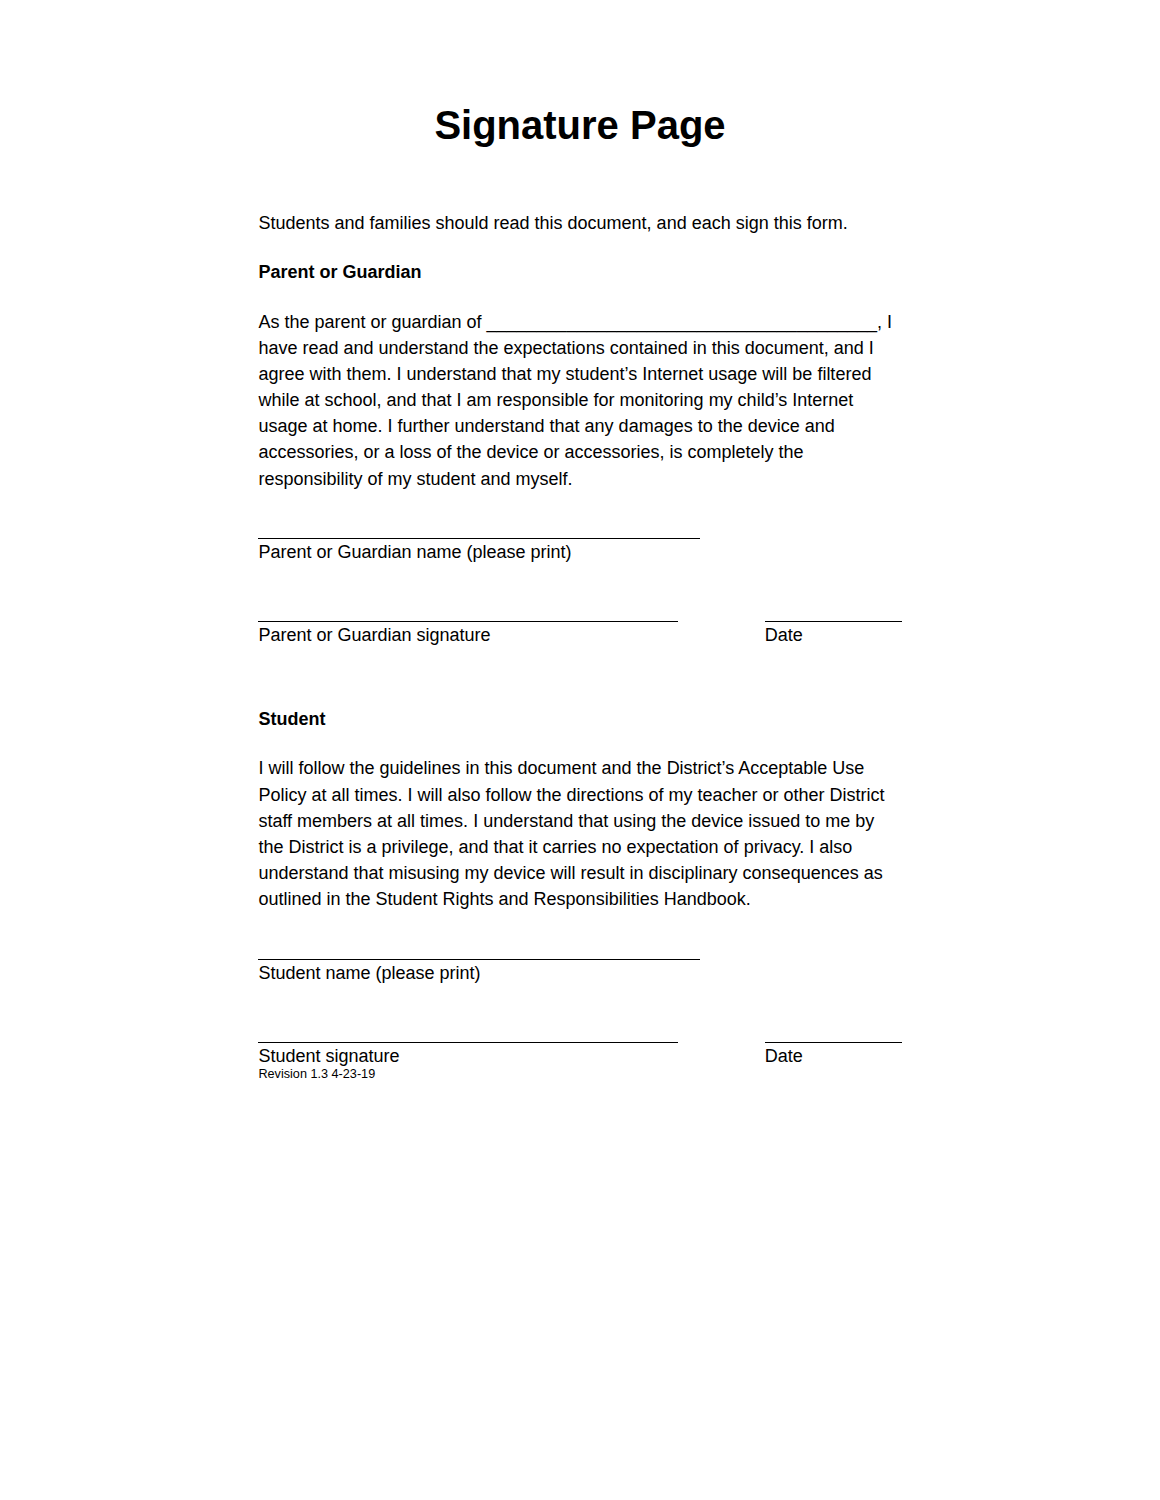Signature Page
Students and families should read this document, and each sign this form.
Parent or Guardian
As the parent or guardian of _______________________________________, I have read and understand the expectations contained in this document, and I agree with them. I understand that my student’s Internet usage will be filtered while at school, and that I am responsible for monitoring my child’s Internet usage at home. I further understand that any damages to the device and accessories, or a loss of the device or accessories, is completely the responsibility of my student and myself.
Parent or Guardian name (please print)
Parent or Guardian signature
Date
Student
I will follow the guidelines in this document and the District’s Acceptable Use Policy at all times. I will also follow the directions of my teacher or other District staff members at all times. I understand that using the device issued to me by the District is a privilege, and that it carries no expectation of privacy. I also understand that misusing my device will result in disciplinary consequences as outlined in the Student Rights and Responsibilities Handbook.
Student name (please print)
Student signature
Date
Revision 1.3 4-23-19